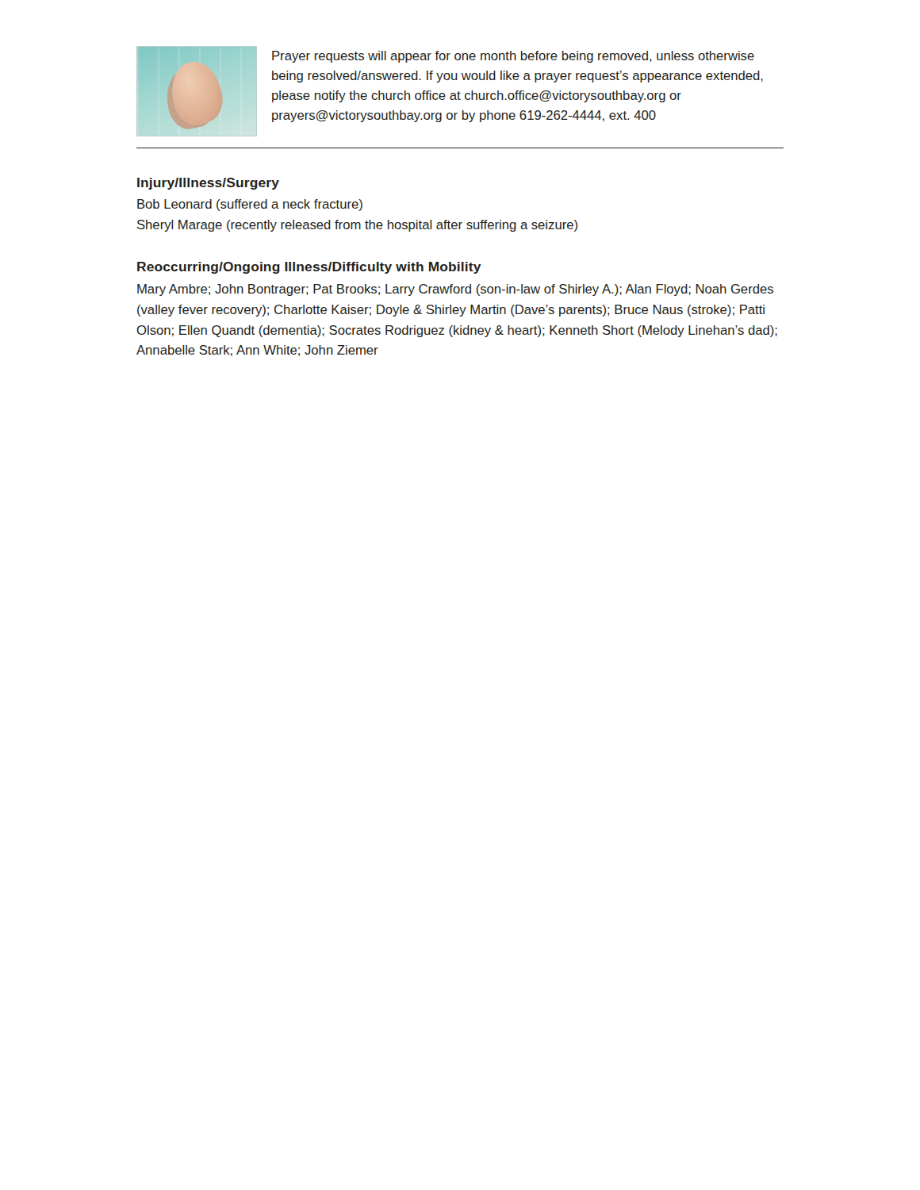Prayer requests will appear for one month before being removed, unless otherwise being resolved/answered. If you would like a prayer request’s appearance extended, please notify the church office at church.office@victorysouthbay.org or prayers@victorysouthbay.org or by phone 619-262-4444, ext. 400
Injury/Illness/Surgery
Bob Leonard (suffered a neck fracture)
Sheryl Marage (recently released from the hospital after suffering a seizure)
Reoccurring/Ongoing Illness/Difficulty with Mobility
Mary Ambre; John Bontrager; Pat Brooks; Larry Crawford (son-in-law of Shirley A.); Alan Floyd; Noah Gerdes (valley fever recovery); Charlotte Kaiser; Doyle & Shirley Martin (Dave’s parents); Bruce Naus (stroke); Patti Olson; Ellen Quandt (dementia); Socrates Rodriguez (kidney & heart); Kenneth Short (Melody Linehan’s dad); Annabelle Stark; Ann White; John Ziemer